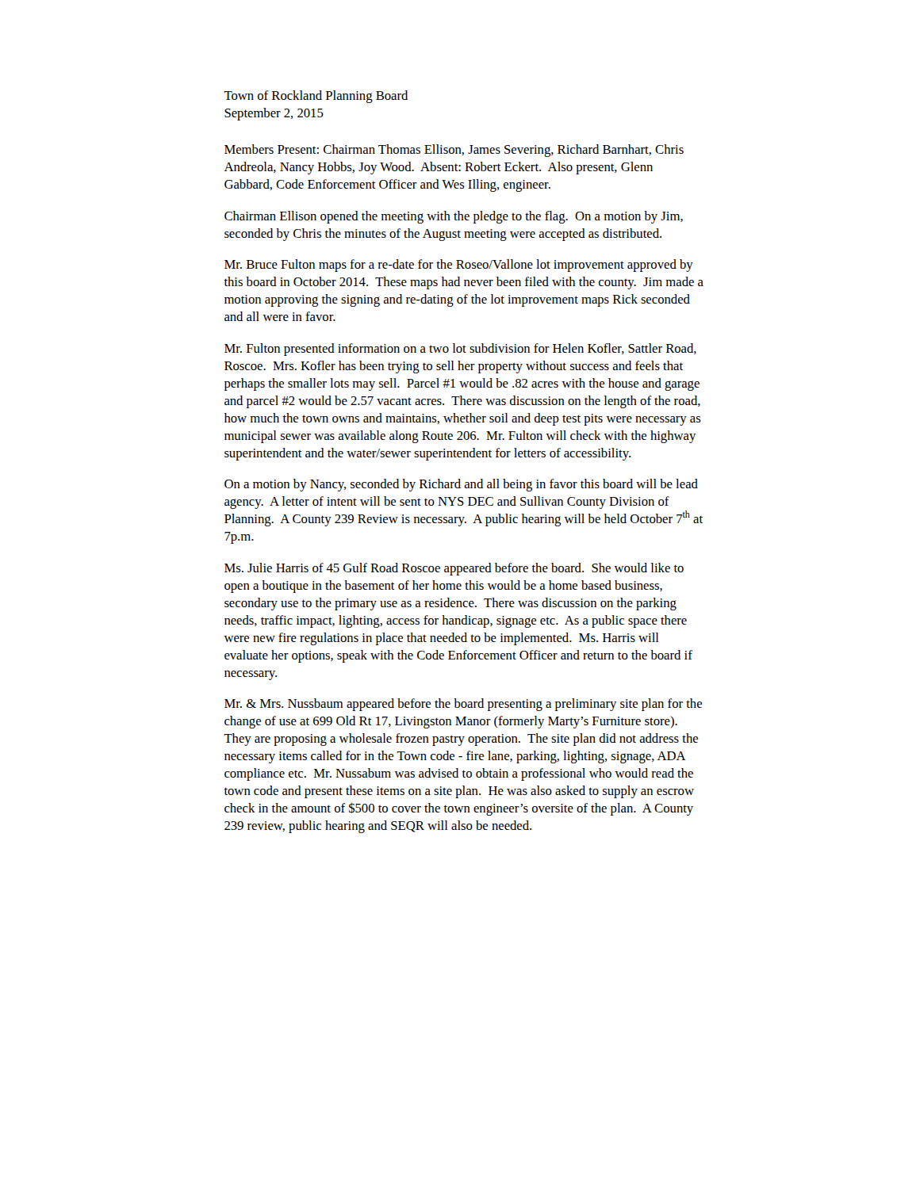Town of Rockland Planning Board
September 2, 2015
Members Present: Chairman Thomas Ellison, James Severing, Richard Barnhart, Chris Andreola, Nancy Hobbs, Joy Wood. Absent: Robert Eckert. Also present, Glenn Gabbard, Code Enforcement Officer and Wes Illing, engineer.
Chairman Ellison opened the meeting with the pledge to the flag. On a motion by Jim, seconded by Chris the minutes of the August meeting were accepted as distributed.
Mr. Bruce Fulton maps for a re-date for the Roseo/Vallone lot improvement approved by this board in October 2014. These maps had never been filed with the county. Jim made a motion approving the signing and re-dating of the lot improvement maps Rick seconded and all were in favor.
Mr. Fulton presented information on a two lot subdivision for Helen Kofler, Sattler Road, Roscoe. Mrs. Kofler has been trying to sell her property without success and feels that perhaps the smaller lots may sell. Parcel #1 would be .82 acres with the house and garage and parcel #2 would be 2.57 vacant acres. There was discussion on the length of the road, how much the town owns and maintains, whether soil and deep test pits were necessary as municipal sewer was available along Route 206. Mr. Fulton will check with the highway superintendent and the water/sewer superintendent for letters of accessibility.
On a motion by Nancy, seconded by Richard and all being in favor this board will be lead agency. A letter of intent will be sent to NYS DEC and Sullivan County Division of Planning. A County 239 Review is necessary. A public hearing will be held October 7th at 7p.m.
Ms. Julie Harris of 45 Gulf Road Roscoe appeared before the board. She would like to open a boutique in the basement of her home this would be a home based business, secondary use to the primary use as a residence. There was discussion on the parking needs, traffic impact, lighting, access for handicap, signage etc. As a public space there were new fire regulations in place that needed to be implemented. Ms. Harris will evaluate her options, speak with the Code Enforcement Officer and return to the board if necessary.
Mr. & Mrs. Nussbaum appeared before the board presenting a preliminary site plan for the change of use at 699 Old Rt 17, Livingston Manor (formerly Marty’s Furniture store). They are proposing a wholesale frozen pastry operation. The site plan did not address the necessary items called for in the Town code - fire lane, parking, lighting, signage, ADA compliance etc. Mr. Nussabum was advised to obtain a professional who would read the town code and present these items on a site plan. He was also asked to supply an escrow check in the amount of $500 to cover the town engineer’s oversite of the plan. A County 239 review, public hearing and SEQR will also be needed.